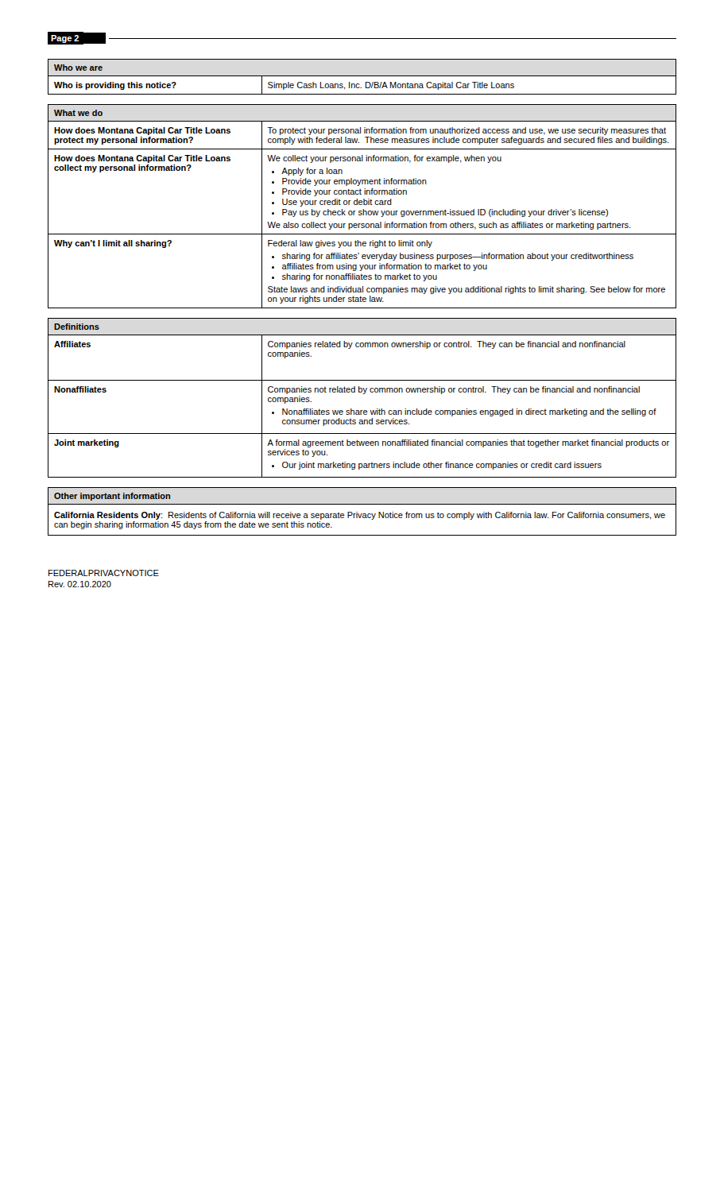Page 2
| Who we are |
| Who is providing this notice? | Simple Cash Loans, Inc. D/B/A Montana Capital Car Title Loans |
| What we do |
| How does Montana Capital Car Title Loans protect my personal information? | To protect your personal information from unauthorized access and use, we use security measures that comply with federal law. These measures include computer safeguards and secured files and buildings. |
| How does Montana Capital Car Title Loans collect my personal information? | We collect your personal information, for example, when you Apply for a loan Provide your employment information Provide your contact information Use your credit or debit card Pay us by check or show your government-issued ID (including your driver’s license) We also collect your personal information from others, such as affiliates or marketing partners. |
| Why can’t I limit all sharing? | Federal law gives you the right to limit only sharing for affiliates’ everyday business purposes—information about your creditworthiness affiliates from using your information to market to you sharing for nonaffiliates to market to you State laws and individual companies may give you additional rights to limit sharing. See below for more on your rights under state law. |
| Definitions |
| Affiliates | Companies related by common ownership or control. They can be financial and nonfinancial companies. |
| Nonaffiliates | Companies not related by common ownership or control. They can be financial and nonfinancial companies. Nonaffiliates we share with can include companies engaged in direct marketing and the selling of consumer products and services. |
| Joint marketing | A formal agreement between nonaffiliated financial companies that together market financial products or services to you. Our joint marketing partners include other finance companies or credit card issuers |
| Other important information |
California Residents Only: Residents of California will receive a separate Privacy Notice from us to comply with California law. For California consumers, we can begin sharing information 45 days from the date we sent this notice.
FEDERALPRIVACYNOTICE
Rev. 02.10.2020